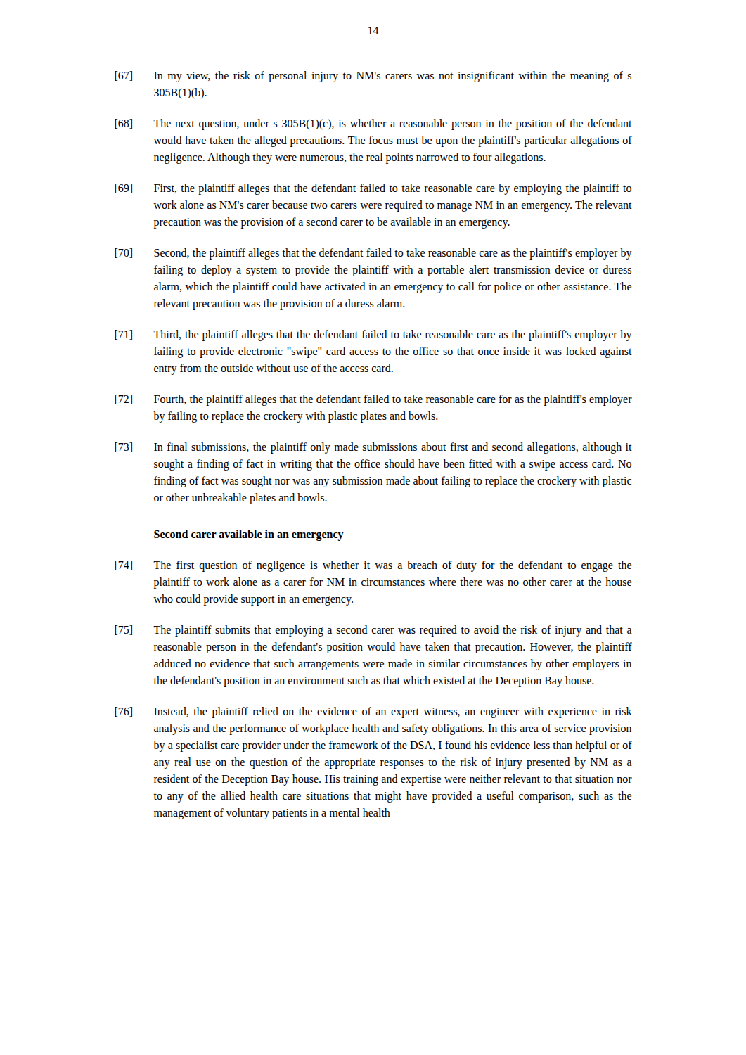14
[67]
In my view, the risk of personal injury to NM's carers was not insignificant within the meaning of s 305B(1)(b).
[68]
The next question, under s 305B(1)(c), is whether a reasonable person in the position of the defendant would have taken the alleged precautions. The focus must be upon the plaintiff's particular allegations of negligence. Although they were numerous, the real points narrowed to four allegations.
[69]
First, the plaintiff alleges that the defendant failed to take reasonable care by employing the plaintiff to work alone as NM's carer because two carers were required to manage NM in an emergency. The relevant precaution was the provision of a second carer to be available in an emergency.
[70]
Second, the plaintiff alleges that the defendant failed to take reasonable care as the plaintiff's employer by failing to deploy a system to provide the plaintiff with a portable alert transmission device or duress alarm, which the plaintiff could have activated in an emergency to call for police or other assistance. The relevant precaution was the provision of a duress alarm.
[71]
Third, the plaintiff alleges that the defendant failed to take reasonable care as the plaintiff's employer by failing to provide electronic "swipe" card access to the office so that once inside it was locked against entry from the outside without use of the access card.
[72]
Fourth, the plaintiff alleges that the defendant failed to take reasonable care for as the plaintiff's employer by failing to replace the crockery with plastic plates and bowls.
[73]
In final submissions, the plaintiff only made submissions about first and second allegations, although it sought a finding of fact in writing that the office should have been fitted with a swipe access card. No finding of fact was sought nor was any submission made about failing to replace the crockery with plastic or other unbreakable plates and bowls.
Second carer available in an emergency
[74]
The first question of negligence is whether it was a breach of duty for the defendant to engage the plaintiff to work alone as a carer for NM in circumstances where there was no other carer at the house who could provide support in an emergency.
[75]
The plaintiff submits that employing a second carer was required to avoid the risk of injury and that a reasonable person in the defendant's position would have taken that precaution. However, the plaintiff adduced no evidence that such arrangements were made in similar circumstances by other employers in the defendant's position in an environment such as that which existed at the Deception Bay house.
[76]
Instead, the plaintiff relied on the evidence of an expert witness, an engineer with experience in risk analysis and the performance of workplace health and safety obligations. In this area of service provision by a specialist care provider under the framework of the DSA, I found his evidence less than helpful or of any real use on the question of the appropriate responses to the risk of injury presented by NM as a resident of the Deception Bay house. His training and expertise were neither relevant to that situation nor to any of the allied health care situations that might have provided a useful comparison, such as the management of voluntary patients in a mental health